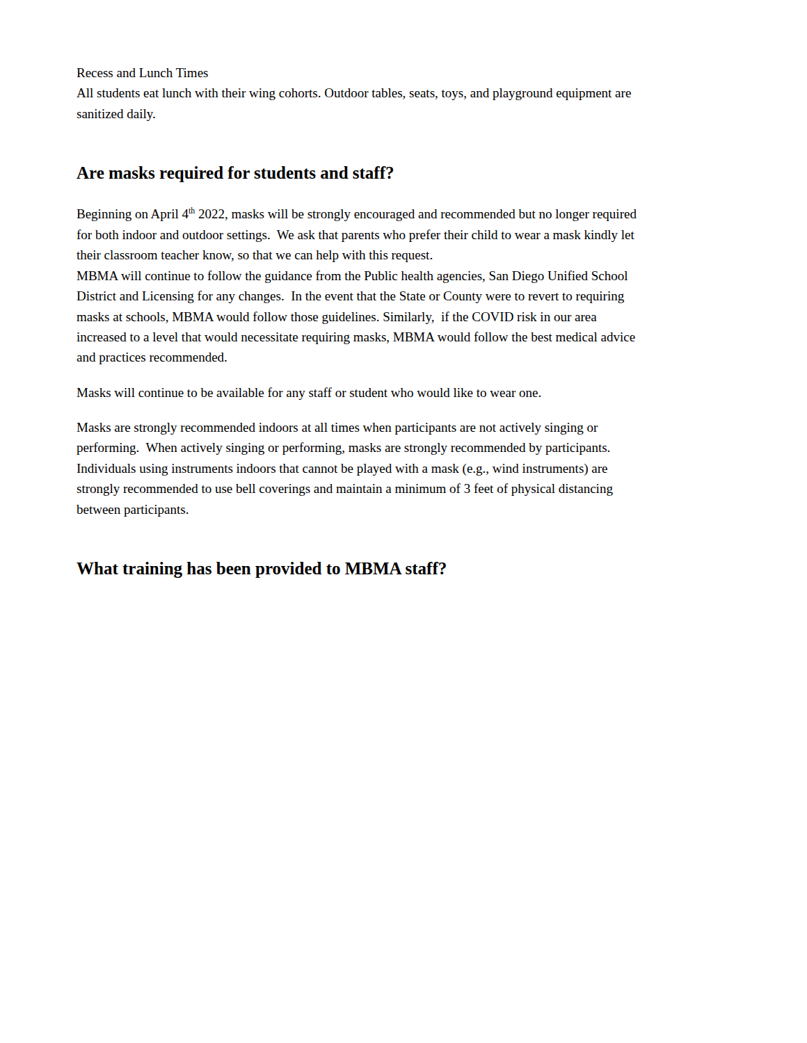Recess and Lunch Times
All students eat lunch with their wing cohorts. Outdoor tables, seats, toys, and playground equipment are sanitized daily.
Are masks required for students and staff?
Beginning on April 4th 2022, masks will be strongly encouraged and recommended but no longer required for both indoor and outdoor settings. We ask that parents who prefer their child to wear a mask kindly let their classroom teacher know, so that we can help with this request.
MBMA will continue to follow the guidance from the Public health agencies, San Diego Unified School District and Licensing for any changes. In the event that the State or County were to revert to requiring masks at schools, MBMA would follow those guidelines. Similarly, if the COVID risk in our area increased to a level that would necessitate requiring masks, MBMA would follow the best medical advice and practices recommended.
Masks will continue to be available for any staff or student who would like to wear one.
Masks are strongly recommended indoors at all times when participants are not actively singing or performing. When actively singing or performing, masks are strongly recommended by participants. Individuals using instruments indoors that cannot be played with a mask (e.g., wind instruments) are strongly recommended to use bell coverings and maintain a minimum of 3 feet of physical distancing between participants.
What training has been provided to MBMA staff?